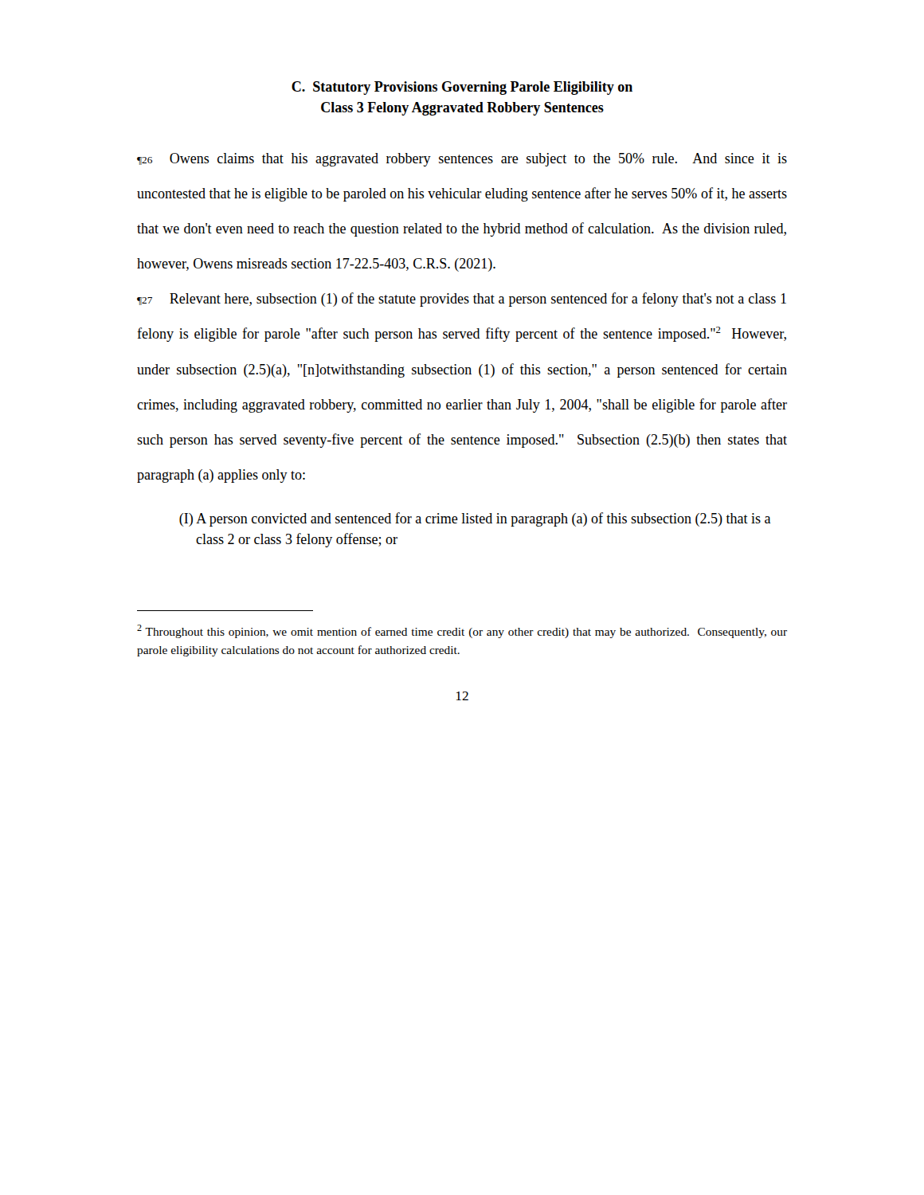C. Statutory Provisions Governing Parole Eligibility on
Class 3 Felony Aggravated Robbery Sentences
¶26 Owens claims that his aggravated robbery sentences are subject to the 50% rule. And since it is uncontested that he is eligible to be paroled on his vehicular eluding sentence after he serves 50% of it, he asserts that we don't even need to reach the question related to the hybrid method of calculation. As the division ruled, however, Owens misreads section 17-22.5-403, C.R.S. (2021).
¶27 Relevant here, subsection (1) of the statute provides that a person sentenced for a felony that's not a class 1 felony is eligible for parole "after such person has served fifty percent of the sentence imposed."2 However, under subsection (2.5)(a), "[n]otwithstanding subsection (1) of this section," a person sentenced for certain crimes, including aggravated robbery, committed no earlier than July 1, 2004, "shall be eligible for parole after such person has served seventy-five percent of the sentence imposed." Subsection (2.5)(b) then states that paragraph (a) applies only to:
(I) A person convicted and sentenced for a crime listed in paragraph (a) of this subsection (2.5) that is a class 2 or class 3 felony offense; or
2 Throughout this opinion, we omit mention of earned time credit (or any other credit) that may be authorized. Consequently, our parole eligibility calculations do not account for authorized credit.
12